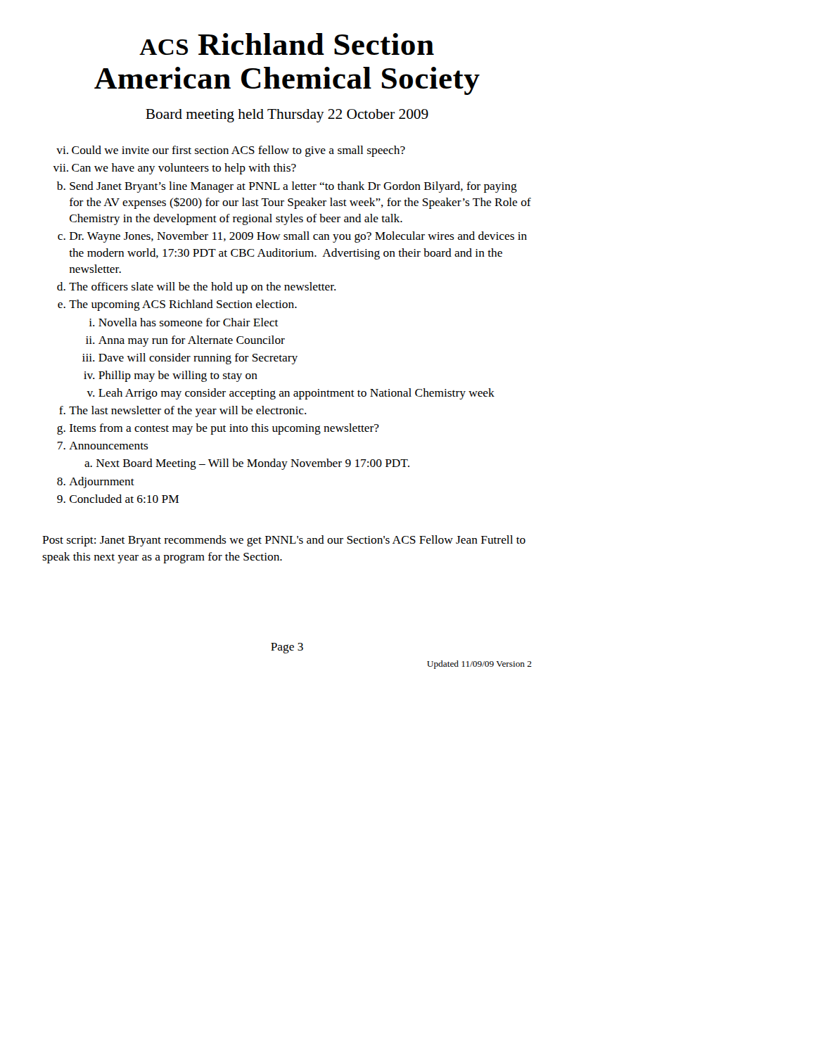ACS Richland Section
American Chemical Society
Board meeting held Thursday 22 October 2009
Could we invite our first section ACS fellow to give a small speech?
Can we have any volunteers to help with this?
Send Janet Bryant’s line Manager at PNNL a letter “to thank Dr Gordon Bilyard, for paying for the AV expenses ($200) for our last Tour Speaker last week”, for the Speaker’s The Role of Chemistry in the development of regional styles of beer and ale talk.
Dr. Wayne Jones, November 11, 2009 How small can you go? Molecular wires and devices in the modern world, 17:30 PDT at CBC Auditorium. Advertising on their board and in the newsletter.
The officers slate will be the hold up on the newsletter.
The upcoming ACS Richland Section election.
Novella has someone for Chair Elect
Anna may run for Alternate Councilor
Dave will consider running for Secretary
Phillip may be willing to stay on
Leah Arrigo may consider accepting an appointment to National Chemistry week
The last newsletter of the year will be electronic.
Items from a contest may be put into this upcoming newsletter?
Announcements
Next Board Meeting – Will be Monday November 9 17:00 PDT.
Adjournment
Concluded at 6:10 PM
Post script: Janet Bryant recommends we get PNNL's and our Section's ACS Fellow Jean Futrell to speak this next year as a program for the Section.
Page 3 Updated 11/09/09 Version 2